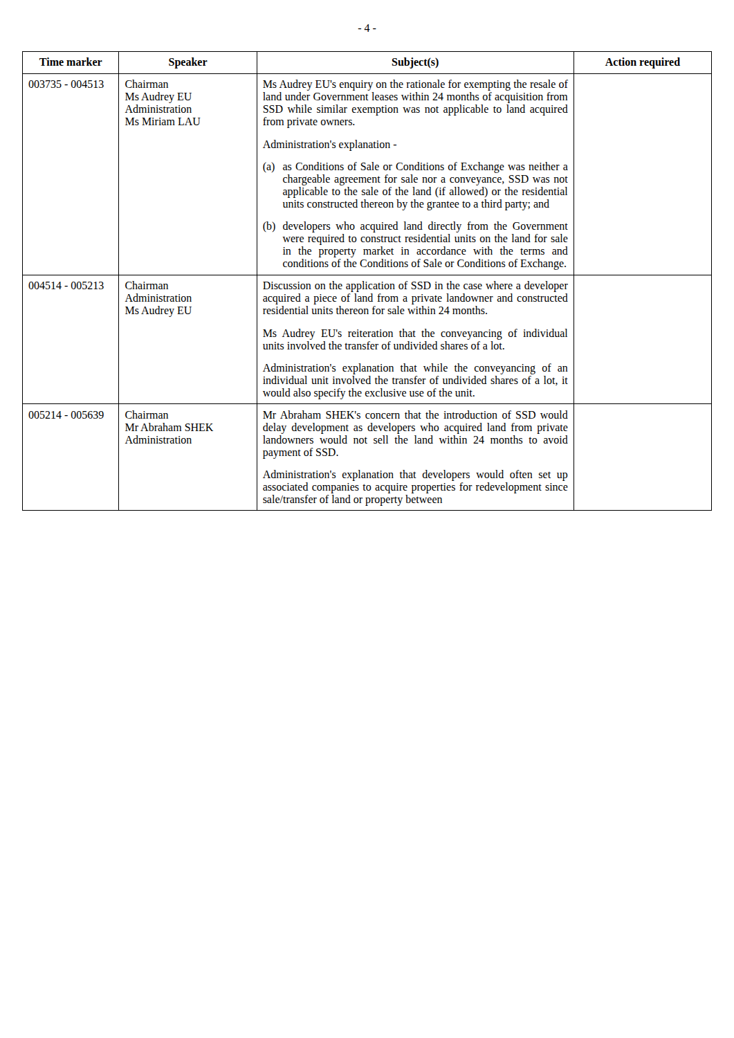- 4 -
| Time marker | Speaker | Subject(s) | Action required |
| --- | --- | --- | --- |
| 003735 - 004513 | Chairman Ms Audrey EU Administration Ms Miriam LAU | Ms Audrey EU's enquiry on the rationale for exempting the resale of land under Government leases within 24 months of acquisition from SSD while similar exemption was not applicable to land acquired from private owners. Administration's explanation - (a) as Conditions of Sale or Conditions of Exchange was neither a chargeable agreement for sale nor a conveyance, SSD was not applicable to the sale of the land (if allowed) or the residential units constructed thereon by the grantee to a third party; and (b) developers who acquired land directly from the Government were required to construct residential units on the land for sale in the property market in accordance with the terms and conditions of the Conditions of Sale or Conditions of Exchange. | |
| 004514 - 005213 | Chairman Administration Ms Audrey EU | Discussion on the application of SSD in the case where a developer acquired a piece of land from a private landowner and constructed residential units thereon for sale within 24 months. Ms Audrey EU's reiteration that the conveyancing of individual units involved the transfer of undivided shares of a lot. Administration's explanation that while the conveyancing of an individual unit involved the transfer of undivided shares of a lot, it would also specify the exclusive use of the unit. | |
| 005214 - 005639 | Chairman Mr Abraham SHEK Administration | Mr Abraham SHEK's concern that the introduction of SSD would delay development as developers who acquired land from private landowners would not sell the land within 24 months to avoid payment of SSD. Administration's explanation that developers would often set up associated companies to acquire properties for redevelopment since sale/transfer of land or property between | |